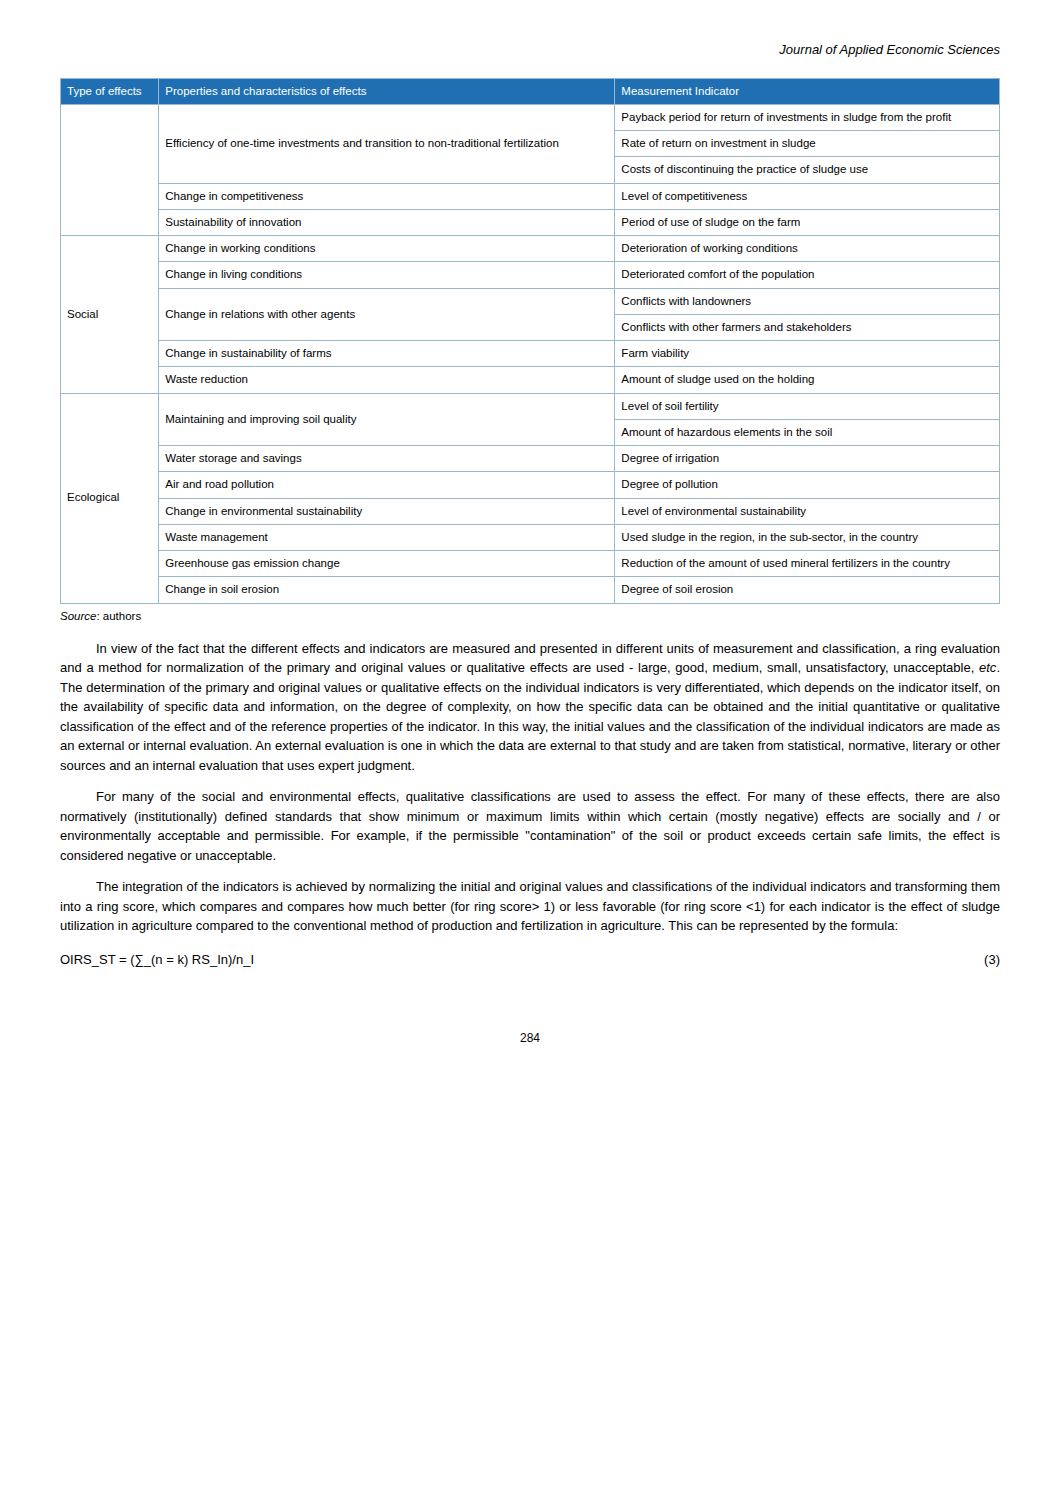Journal of Applied Economic Sciences
| Type of effects | Properties and characteristics of effects | Measurement Indicator |
| --- | --- | --- |
| | Efficiency of one-time investments and transition to non-traditional fertilization | Payback period for return of investments in sludge from the profit |
| Rate of return on investment in sludge |
| Costs of discontinuing the practice of sludge use |
| Change in competitiveness | Level of competitiveness |
| Sustainability of innovation | Period of use of sludge on the farm |
| Social | Change in working conditions | Deterioration of working conditions |
| Change in living conditions | Deteriorated comfort of the population |
| Change in relations with other agents | Conflicts with landowners |
| Conflicts with other farmers and stakeholders |
| Change in sustainability of farms | Farm viability |
| Waste reduction | Amount of sludge used on the holding |
| Ecological | Maintaining and improving soil quality | Level of soil fertility |
| Amount of hazardous elements in the soil |
| Water storage and savings | Degree of irrigation |
| Air and road pollution | Degree of pollution |
| Change in environmental sustainability | Level of environmental sustainability |
| Waste management | Used sludge in the region, in the sub-sector, in the country |
| Greenhouse gas emission change | Reduction of the amount of used mineral fertilizers in the country |
| Change in soil erosion | Degree of soil erosion |
Source: authors
In view of the fact that the different effects and indicators are measured and presented in different units of measurement and classification, a ring evaluation and a method for normalization of the primary and original values or qualitative effects are used - large, good, medium, small, unsatisfactory, unacceptable, etc. The determination of the primary and original values or qualitative effects on the individual indicators is very differentiated, which depends on the indicator itself, on the availability of specific data and information, on the degree of complexity, on how the specific data can be obtained and the initial quantitative or qualitative classification of the effect and of the reference properties of the indicator. In this way, the initial values and the classification of the individual indicators are made as an external or internal evaluation. An external evaluation is one in which the data are external to that study and are taken from statistical, normative, literary or other sources and an internal evaluation that uses expert judgment.
For many of the social and environmental effects, qualitative classifications are used to assess the effect. For many of these effects, there are also normatively (institutionally) defined standards that show minimum or maximum limits within which certain (mostly negative) effects are socially and / or environmentally acceptable and permissible. For example, if the permissible "contamination" of the soil or product exceeds certain safe limits, the effect is considered negative or unacceptable.
The integration of the indicators is achieved by normalizing the initial and original values and classifications of the individual indicators and transforming them into a ring score, which compares and compares how much better (for ring score> 1) or less favorable (for ring score <1) for each indicator is the effect of sludge utilization in agriculture compared to the conventional method of production and fertilization in agriculture. This can be represented by the formula:
OIRS_ST = (∑_(n = k) RS_In)/n_I (3)
284